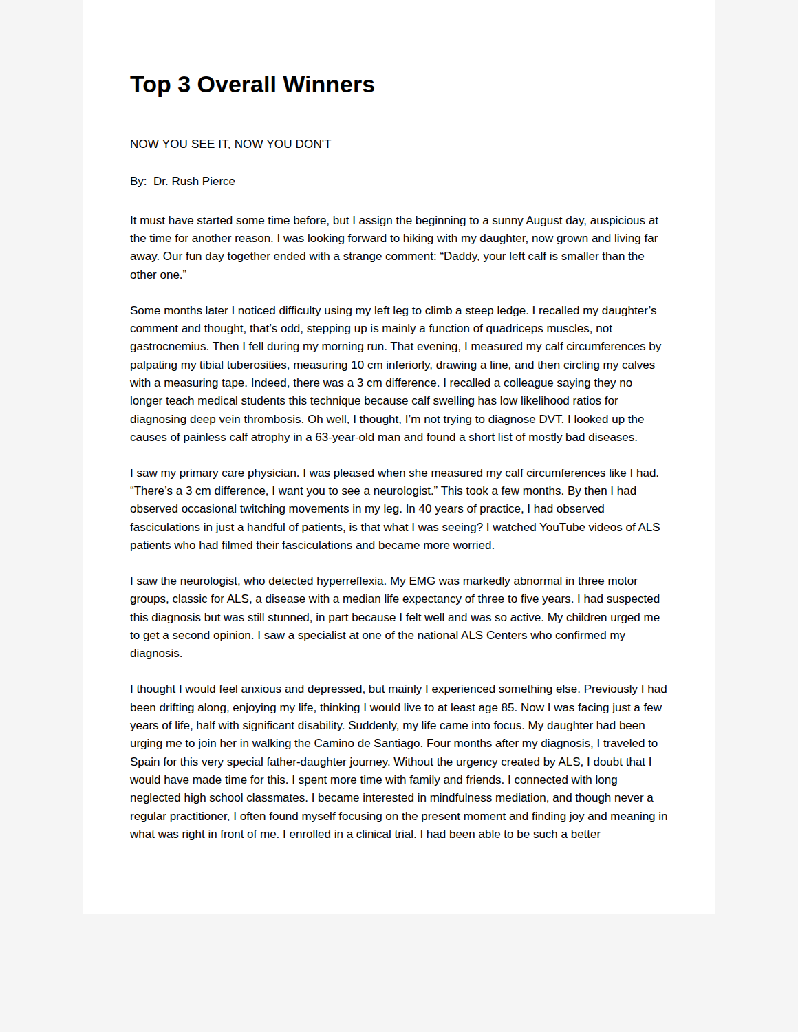Top 3 Overall Winners
NOW YOU SEE IT, NOW YOU DON'T
By: Dr. Rush Pierce
It must have started some time before, but I assign the beginning to a sunny August day, auspicious at the time for another reason. I was looking forward to hiking with my daughter, now grown and living far away. Our fun day together ended with a strange comment: “Daddy, your left calf is smaller than the other one.”
Some months later I noticed difficulty using my left leg to climb a steep ledge. I recalled my daughter’s comment and thought, that’s odd, stepping up is mainly a function of quadriceps muscles, not gastrocnemius. Then I fell during my morning run. That evening, I measured my calf circumferences by palpating my tibial tuberosities, measuring 10 cm inferiorly, drawing a line, and then circling my calves with a measuring tape. Indeed, there was a 3 cm difference. I recalled a colleague saying they no longer teach medical students this technique because calf swelling has low likelihood ratios for diagnosing deep vein thrombosis. Oh well, I thought, I’m not trying to diagnose DVT. I looked up the causes of painless calf atrophy in a 63-year-old man and found a short list of mostly bad diseases.
I saw my primary care physician. I was pleased when she measured my calf circumferences like I had. “There’s a 3 cm difference, I want you to see a neurologist.” This took a few months. By then I had observed occasional twitching movements in my leg. In 40 years of practice, I had observed fasciculations in just a handful of patients, is that what I was seeing? I watched YouTube videos of ALS patients who had filmed their fasciculations and became more worried.
I saw the neurologist, who detected hyperreflexia. My EMG was markedly abnormal in three motor groups, classic for ALS, a disease with a median life expectancy of three to five years. I had suspected this diagnosis but was still stunned, in part because I felt well and was so active. My children urged me to get a second opinion. I saw a specialist at one of the national ALS Centers who confirmed my diagnosis.
I thought I would feel anxious and depressed, but mainly I experienced something else. Previously I had been drifting along, enjoying my life, thinking I would live to at least age 85. Now I was facing just a few years of life, half with significant disability. Suddenly, my life came into focus. My daughter had been urging me to join her in walking the Camino de Santiago. Four months after my diagnosis, I traveled to Spain for this very special father-daughter journey. Without the urgency created by ALS, I doubt that I would have made time for this. I spent more time with family and friends. I connected with long neglected high school classmates. I became interested in mindfulness mediation, and though never a regular practitioner, I often found myself focusing on the present moment and finding joy and meaning in what was right in front of me. I enrolled in a clinical trial. I had been able to be such a better